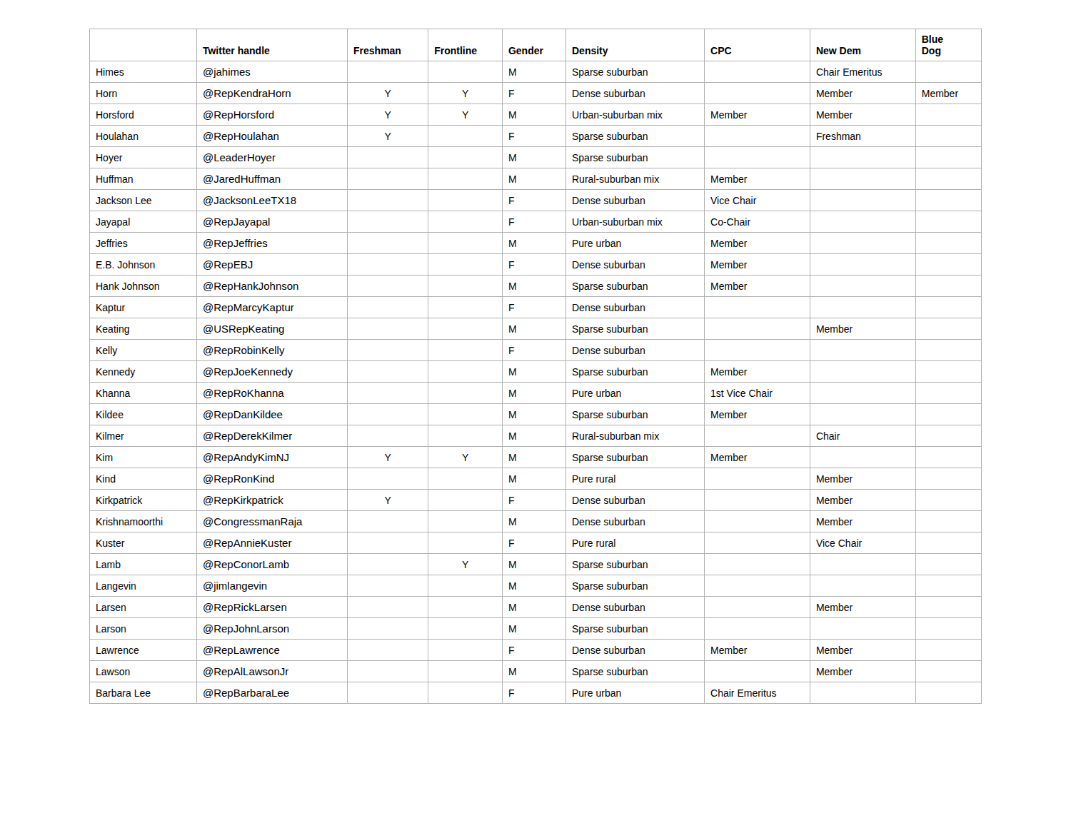| | Twitter handle | Freshman | Frontline | Gender | Density | CPC | New Dem | Blue Dog |
| --- | --- | --- | --- | --- | --- | --- | --- | --- |
| Himes | @jahimes | | | M | Sparse suburban | | Chair Emeritus | |
| Horn | @RepKendraHorn | Y | Y | F | Dense suburban | | Member | Member |
| Horsford | @RepHorsford | Y | Y | M | Urban-suburban mix | Member | Member | |
| Houlahan | @RepHoulahan | Y | | F | Sparse suburban | | Freshman | |
| Hoyer | @LeaderHoyer | | | M | Sparse suburban | | | |
| Huffman | @JaredHuffman | | | M | Rural-suburban mix | Member | | |
| Jackson Lee | @JacksonLeeTX18 | | | F | Dense suburban | Vice Chair | | |
| Jayapal | @RepJayapal | | | F | Urban-suburban mix | Co-Chair | | |
| Jeffries | @RepJeffries | | | M | Pure urban | Member | | |
| E.B. Johnson | @RepEBJ | | | F | Dense suburban | Member | | |
| Hank Johnson | @RepHankJohnson | | | M | Sparse suburban | Member | | |
| Kaptur | @RepMarcyKaptur | | | F | Dense suburban | | | |
| Keating | @USRepKeating | | | M | Sparse suburban | | Member | |
| Kelly | @RepRobinKelly | | | F | Dense suburban | | | |
| Kennedy | @RepJoeKennedy | | | M | Sparse suburban | Member | | |
| Khanna | @RepRoKhanna | | | M | Pure urban | 1st Vice Chair | | |
| Kildee | @RepDanKildee | | | M | Sparse suburban | Member | | |
| Kilmer | @RepDerekKilmer | | | M | Rural-suburban mix | | Chair | |
| Kim | @RepAndyKimNJ | Y | Y | M | Sparse suburban | Member | | |
| Kind | @RepRonKind | | | M | Pure rural | | Member | |
| Kirkpatrick | @RepKirkpatrick | Y | | F | Dense suburban | | Member | |
| Krishnamoorthi | @CongressmanRaja | | | M | Dense suburban | | Member | |
| Kuster | @RepAnnieKuster | | | F | Pure rural | | Vice Chair | |
| Lamb | @RepConorLamb | | Y | M | Sparse suburban | | | |
| Langevin | @jimlangevin | | | M | Sparse suburban | | | |
| Larsen | @RepRickLarsen | | | M | Dense suburban | | Member | |
| Larson | @RepJohnLarson | | | M | Sparse suburban | | | |
| Lawrence | @RepLawrence | | | F | Dense suburban | Member | Member | |
| Lawson | @RepAlLawsonJr | | | M | Sparse suburban | | Member | |
| Barbara Lee | @RepBarbaraLee | | | F | Pure urban | Chair Emeritus | | |